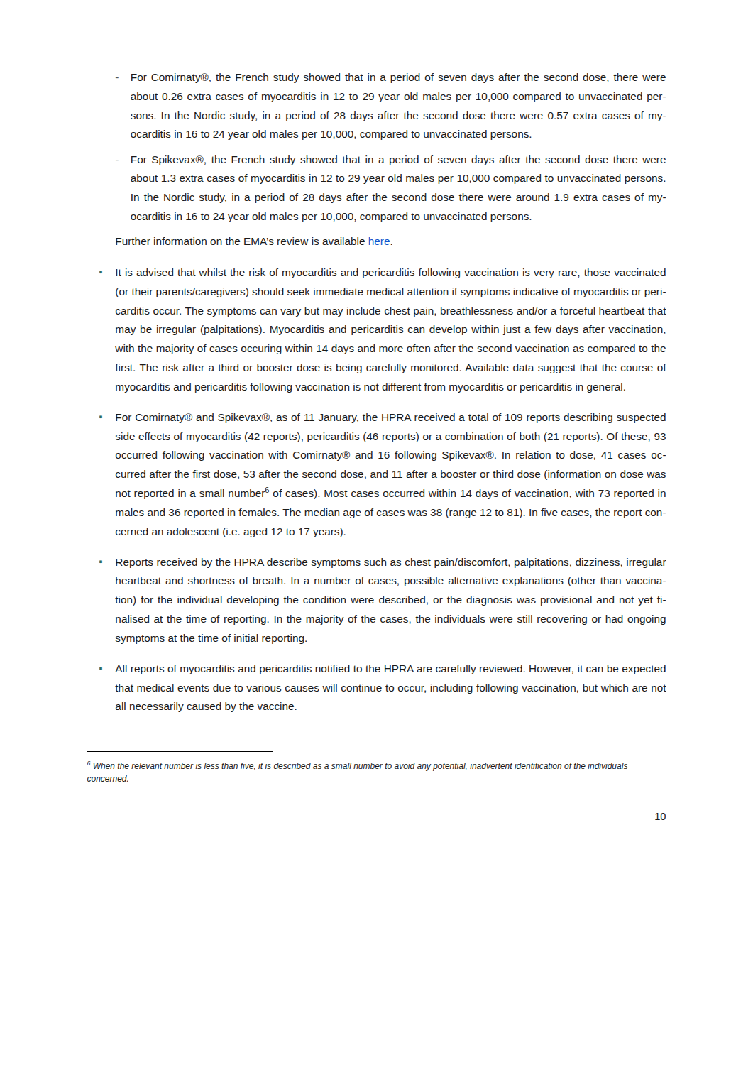For Comirnaty®, the French study showed that in a period of seven days after the second dose, there were about 0.26 extra cases of myocarditis in 12 to 29 year old males per 10,000 compared to unvaccinated persons. In the Nordic study, in a period of 28 days after the second dose there were 0.57 extra cases of myocarditis in 16 to 24 year old males per 10,000, compared to unvaccinated persons.
For Spikevax®, the French study showed that in a period of seven days after the second dose there were about 1.3 extra cases of myocarditis in 12 to 29 year old males per 10,000 compared to unvaccinated persons. In the Nordic study, in a period of 28 days after the second dose there were around 1.9 extra cases of myocarditis in 16 to 24 year old males per 10,000, compared to unvaccinated persons.
Further information on the EMA’s review is available here.
It is advised that whilst the risk of myocarditis and pericarditis following vaccination is very rare, those vaccinated (or their parents/caregivers) should seek immediate medical attention if symptoms indicative of myocarditis or pericarditis occur. The symptoms can vary but may include chest pain, breathlessness and/or a forceful heartbeat that may be irregular (palpitations). Myocarditis and pericarditis can develop within just a few days after vaccination, with the majority of cases occuring within 14 days and more often after the second vaccination as compared to the first. The risk after a third or booster dose is being carefully monitored. Available data suggest that the course of myocarditis and pericarditis following vaccination is not different from myocarditis or pericarditis in general.
For Comirnaty® and Spikevax®, as of 11 January, the HPRA received a total of 109 reports describing suspected side effects of myocarditis (42 reports), pericarditis (46 reports) or a combination of both (21 reports). Of these, 93 occurred following vaccination with Comirnaty® and 16 following Spikevax®. In relation to dose, 41 cases occurred after the first dose, 53 after the second dose, and 11 after a booster or third dose (information on dose was not reported in a small number6 of cases). Most cases occurred within 14 days of vaccination, with 73 reported in males and 36 reported in females. The median age of cases was 38 (range 12 to 81). In five cases, the report concerned an adolescent (i.e. aged 12 to 17 years).
Reports received by the HPRA describe symptoms such as chest pain/discomfort, palpitations, dizziness, irregular heartbeat and shortness of breath. In a number of cases, possible alternative explanations (other than vaccination) for the individual developing the condition were described, or the diagnosis was provisional and not yet finalised at the time of reporting. In the majority of the cases, the individuals were still recovering or had ongoing symptoms at the time of initial reporting.
All reports of myocarditis and pericarditis notified to the HPRA are carefully reviewed. However, it can be expected that medical events due to various causes will continue to occur, including following vaccination, but which are not all necessarily caused by the vaccine.
6 When the relevant number is less than five, it is described as a small number to avoid any potential, inadvertent identification of the individuals concerned.
10